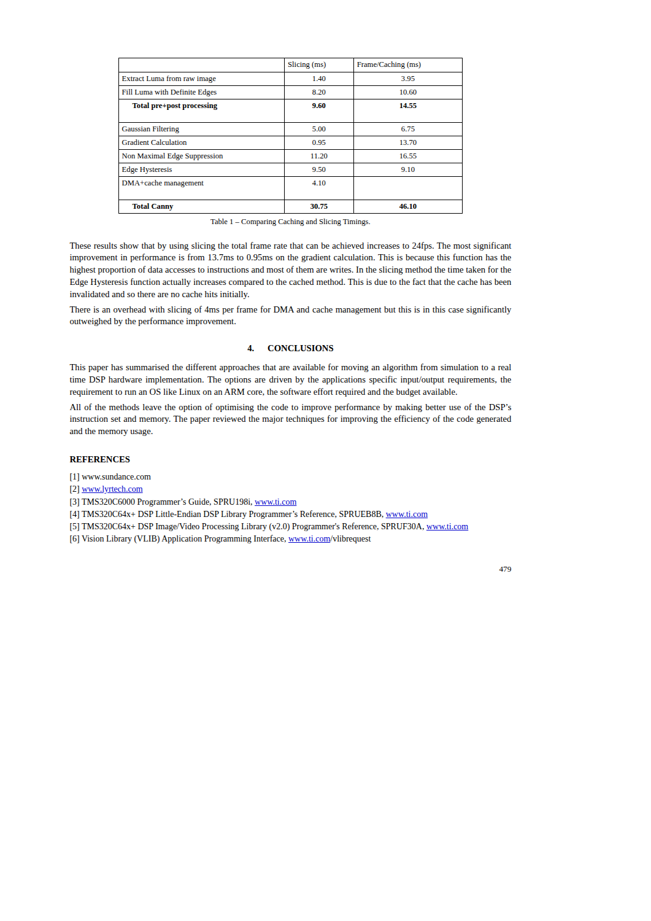| | Slicing (ms) | Frame/Caching (ms) |
| --- | --- | --- |
| Extract Luma from raw image | 1.40 | 3.95 |
| Fill Luma with Definite Edges | 8.20 | 10.60 |
| Total pre+post processing | 9.60 | 14.55 |
| Gaussian Filtering | 5.00 | 6.75 |
| Gradient Calculation | 0.95 | 13.70 |
| Non Maximal Edge Suppression | 11.20 | 16.55 |
| Edge Hysteresis | 9.50 | 9.10 |
| DMA+cache management | 4.10 | |
| Total Canny | 30.75 | 46.10 |
Table 1 – Comparing Caching and Slicing Timings.
These results show that by using slicing the total frame rate that can be achieved increases to 24fps. The most significant improvement in performance is from 13.7ms to 0.95ms on the gradient calculation. This is because this function has the highest proportion of data accesses to instructions and most of them are writes. In the slicing method the time taken for the Edge Hysteresis function actually increases compared to the cached method. This is due to the fact that the cache has been invalidated and so there are no cache hits initially.
There is an overhead with slicing of 4ms per frame for DMA and cache management but this is in this case significantly outweighed by the performance improvement.
4. CONCLUSIONS
This paper has summarised the different approaches that are available for moving an algorithm from simulation to a real time DSP hardware implementation. The options are driven by the applications specific input/output requirements, the requirement to run an OS like Linux on an ARM core, the software effort required and the budget available.
All of the methods leave the option of optimising the code to improve performance by making better use of the DSP’s instruction set and memory. The paper reviewed the major techniques for improving the efficiency of the code generated and the memory usage.
REFERENCES
[1] www.sundance.com
[2] www.lyrtech.com
[3] TMS320C6000 Programmer’s Guide, SPRU198i, www.ti.com
[4] TMS320C64x+ DSP Little-Endian DSP Library Programmer’s Reference, SPRUEB8B, www.ti.com
[5] TMS320C64x+ DSP Image/Video Processing Library (v2.0) Programmer's Reference, SPRUF30A, www.ti.com
[6] Vision Library (VLIB) Application Programming Interface, www.ti.com/vlibrequest
479